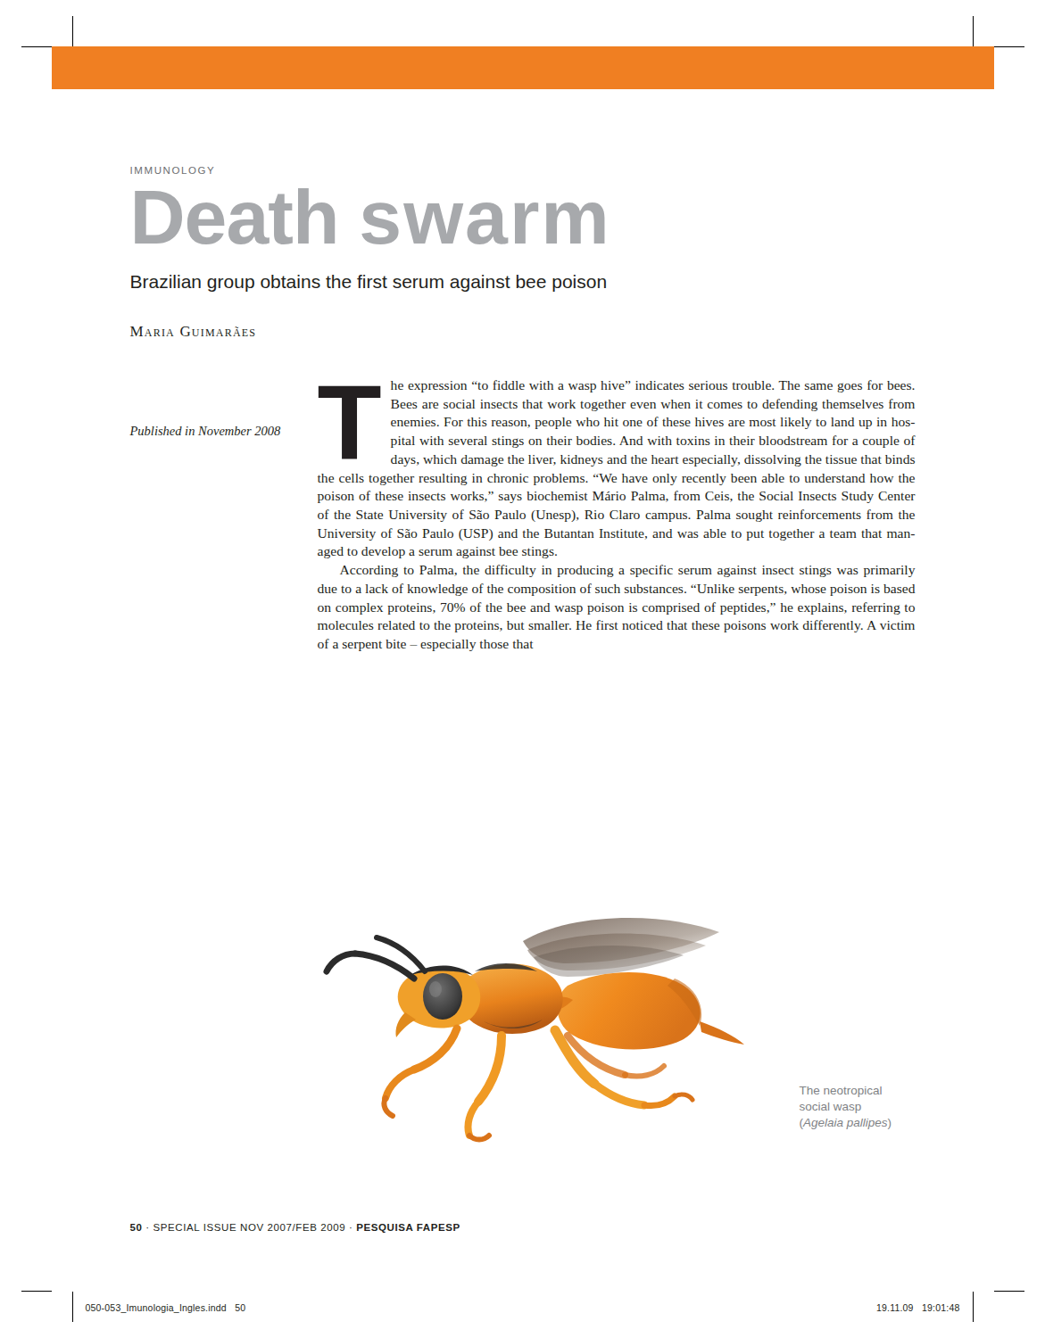Immunology
Death swarm
Brazilian group obtains the first serum against bee poison
Maria Guimarães
Published in November 2008
The expression “to fiddle with a wasp hive” indicates serious trouble. The same goes for bees. Bees are social insects that work together even when it comes to defending themselves from enemies. For this reason, people who hit one of these hives are most likely to land up in hospital with several stings on their bodies. And with toxins in their bloodstream for a couple of days, which damage the liver, kidneys and the heart especially, dissolving the tissue that binds the cells together resulting in chronic problems. “We have only recently been able to understand how the poison of these insects works,” says biochemist Mário Palma, from Ceis, the Social Insects Study Center of the State University of São Paulo (Unesp), Rio Claro campus. Palma sought reinforcements from the University of São Paulo (USP) and the Butantan Institute, and was able to put together a team that managed to develop a serum against bee stings.
According to Palma, the difficulty in producing a specific serum against insect stings was primarily due to a lack of knowledge of the composition of such substances. “Unlike serpents, whose poison is based on complex proteins, 70% of the bee and wasp poison is comprised of peptides,” he explains, referring to molecules related to the proteins, but smaller. He first noticed that these poisons work differently. A victim of a serpent bite – especially those that
The neotropical
social wasp
(Agelaia pallipes)
50 · SPECIAL ISSUE NOV 2007/FEB 2009 · PESQUISA FAPESP
050-053_Imunologia_Ingles.indd 50 19.11.09 19:01:48